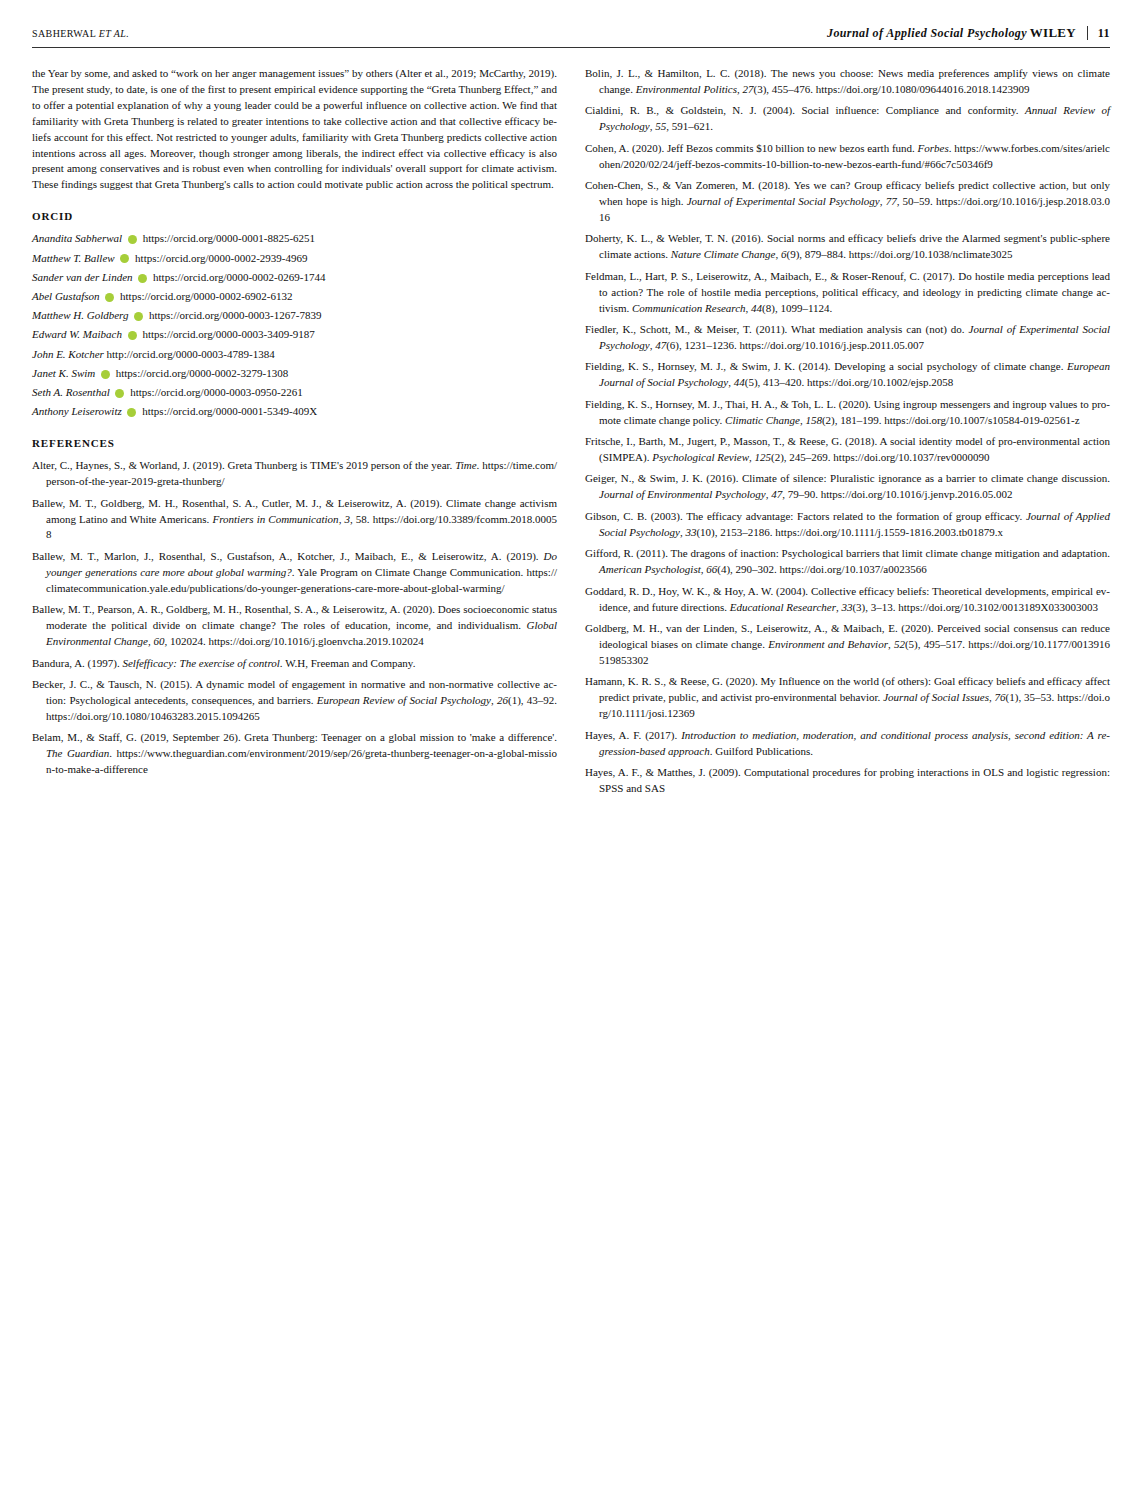Sabherwal et al. Journal of Applied Social Psychology WILEY 11
the Year by some, and asked to “work on her anger management issues” by others (Alter et al., 2019; McCarthy, 2019). The present study, to date, is one of the first to present empirical evidence supporting the “Greta Thunberg Effect,” and to offer a potential explanation of why a young leader could be a powerful influence on collective action. We find that familiarity with Greta Thunberg is related to greater intentions to take collective action and that collective efficacy beliefs account for this effect. Not restricted to younger adults, familiarity with Greta Thunberg predicts collective action intentions across all ages. Moreover, though stronger among liberals, the indirect effect via collective efficacy is also present among conservatives and is robust even when controlling for individuals' overall support for climate activism. These findings suggest that Greta Thunberg's calls to action could motivate public action across the political spectrum.
ORCID
Anandita Sabherwal https://orcid.org/0000-0001-8825-6251
Matthew T. Ballew https://orcid.org/0000-0002-2939-4969
Sander van der Linden https://orcid.org/0000-0002-0269-1744
Abel Gustafson https://orcid.org/0000-0002-6902-6132
Matthew H. Goldberg https://orcid.org/0000-0003-1267-7839
Edward W. Maibach https://orcid.org/0000-0003-3409-9187
John E. Kotcher http://orcid.org/0000-0003-4789-1384
Janet K. Swim https://orcid.org/0000-0002-3279-1308
Seth A. Rosenthal https://orcid.org/0000-0003-0950-2261
Anthony Leiserowitz https://orcid.org/0000-0001-5349-409X
References
Alter, C., Haynes, S., & Worland, J. (2019). Greta Thunberg is TIME's 2019 person of the year. Time. https://time.com/person-of-the-year-2019-greta-thunberg/
Ballew, M. T., Goldberg, M. H., Rosenthal, S. A., Cutler, M. J., & Leiserowitz, A. (2019). Climate change activism among Latino and White Americans. Frontiers in Communication, 3, 58. https://doi.org/10.3389/fcomm.2018.00058
Ballew, M. T., Marlon, J., Rosenthal, S., Gustafson, A., Kotcher, J., Maibach, E., & Leiserowitz, A. (2019). Do younger generations care more about global warming?. Yale Program on Climate Change Communication. https://climatecommunication.yale.edu/publications/do-younger-generations-care-more-about-global-warming/
Ballew, M. T., Pearson, A. R., Goldberg, M. H., Rosenthal, S. A., & Leiserowitz, A. (2020). Does socioeconomic status moderate the political divide on climate change? The roles of education, income, and individualism. Global Environmental Change, 60, 102024. https://doi.org/10.1016/j.gloenvcha.2019.102024
Bandura, A. (1997). Selfefficacy: The exercise of control. W.H, Freeman and Company.
Becker, J. C., & Tausch, N. (2015). A dynamic model of engagement in normative and non-normative collective action: Psychological antecedents, consequences, and barriers. European Review of Social Psychology, 26(1), 43–92. https://doi.org/10.1080/10463283.2015.1094265
Belam, M., & Staff, G. (2019, September 26). Greta Thunberg: Teenager on a global mission to 'make a difference'. The Guardian. https://www.theguardian.com/environment/2019/sep/26/greta-thunberg-teenager-on-a-global-mission-to-make-a-difference
Bolin, J. L., & Hamilton, L. C. (2018). The news you choose: News media preferences amplify views on climate change. Environmental Politics, 27(3), 455–476. https://doi.org/10.1080/09644016.2018.1423909
Cialdini, R. B., & Goldstein, N. J. (2004). Social influence: Compliance and conformity. Annual Review of Psychology, 55, 591–621.
Cohen, A. (2020). Jeff Bezos commits $10 billion to new bezos earth fund. Forbes. https://www.forbes.com/sites/arielcohen/2020/02/24/jeff-bezos-commits-10-billion-to-new-bezos-earth-fund/#66c7c50346f9
Cohen-Chen, S., & Van Zomeren, M. (2018). Yes we can? Group efficacy beliefs predict collective action, but only when hope is high. Journal of Experimental Social Psychology, 77, 50–59. https://doi.org/10.1016/j.jesp.2018.03.016
Doherty, K. L., & Webler, T. N. (2016). Social norms and efficacy beliefs drive the Alarmed segment's public-sphere climate actions. Nature Climate Change, 6(9), 879–884. https://doi.org/10.1038/nclimate3025
Feldman, L., Hart, P. S., Leiserowitz, A., Maibach, E., & Roser-Renouf, C. (2017). Do hostile media perceptions lead to action? The role of hostile media perceptions, political efficacy, and ideology in predicting climate change activism. Communication Research, 44(8), 1099–1124.
Fiedler, K., Schott, M., & Meiser, T. (2011). What mediation analysis can (not) do. Journal of Experimental Social Psychology, 47(6), 1231–1236. https://doi.org/10.1016/j.jesp.2011.05.007
Fielding, K. S., Hornsey, M. J., & Swim, J. K. (2014). Developing a social psychology of climate change. European Journal of Social Psychology, 44(5), 413–420. https://doi.org/10.1002/ejsp.2058
Fielding, K. S., Hornsey, M. J., Thai, H. A., & Toh, L. L. (2020). Using ingroup messengers and ingroup values to promote climate change policy. Climatic Change, 158(2), 181–199. https://doi.org/10.1007/s10584-019-02561-z
Fritsche, I., Barth, M., Jugert, P., Masson, T., & Reese, G. (2018). A social identity model of pro-environmental action (SIMPEA). Psychological Review, 125(2), 245–269. https://doi.org/10.1037/rev0000090
Geiger, N., & Swim, J. K. (2016). Climate of silence: Pluralistic ignorance as a barrier to climate change discussion. Journal of Environmental Psychology, 47, 79–90. https://doi.org/10.1016/j.jenvp.2016.05.002
Gibson, C. B. (2003). The efficacy advantage: Factors related to the formation of group efficacy. Journal of Applied Social Psychology, 33(10), 2153–2186. https://doi.org/10.1111/j.1559-1816.2003.tb01879.x
Gifford, R. (2011). The dragons of inaction: Psychological barriers that limit climate change mitigation and adaptation. American Psychologist, 66(4), 290–302. https://doi.org/10.1037/a0023566
Goddard, R. D., Hoy, W. K., & Hoy, A. W. (2004). Collective efficacy beliefs: Theoretical developments, empirical evidence, and future directions. Educational Researcher, 33(3), 3–13. https://doi.org/10.3102/0013189X033003003
Goldberg, M. H., van der Linden, S., Leiserowitz, A., & Maibach, E. (2020). Perceived social consensus can reduce ideological biases on climate change. Environment and Behavior, 52(5), 495–517. https://doi.org/10.1177/0013916519853302
Hamann, K. R. S., & Reese, G. (2020). My Influence on the world (of others): Goal efficacy beliefs and efficacy affect predict private, public, and activist pro-environmental behavior. Journal of Social Issues, 76(1), 35–53. https://doi.org/10.1111/josi.12369
Hayes, A. F. (2017). Introduction to mediation, moderation, and conditional process analysis, second edition: A regression-based approach. Guilford Publications.
Hayes, A. F., & Matthes, J. (2009). Computational procedures for probing interactions in OLS and logistic regression: SPSS and SAS